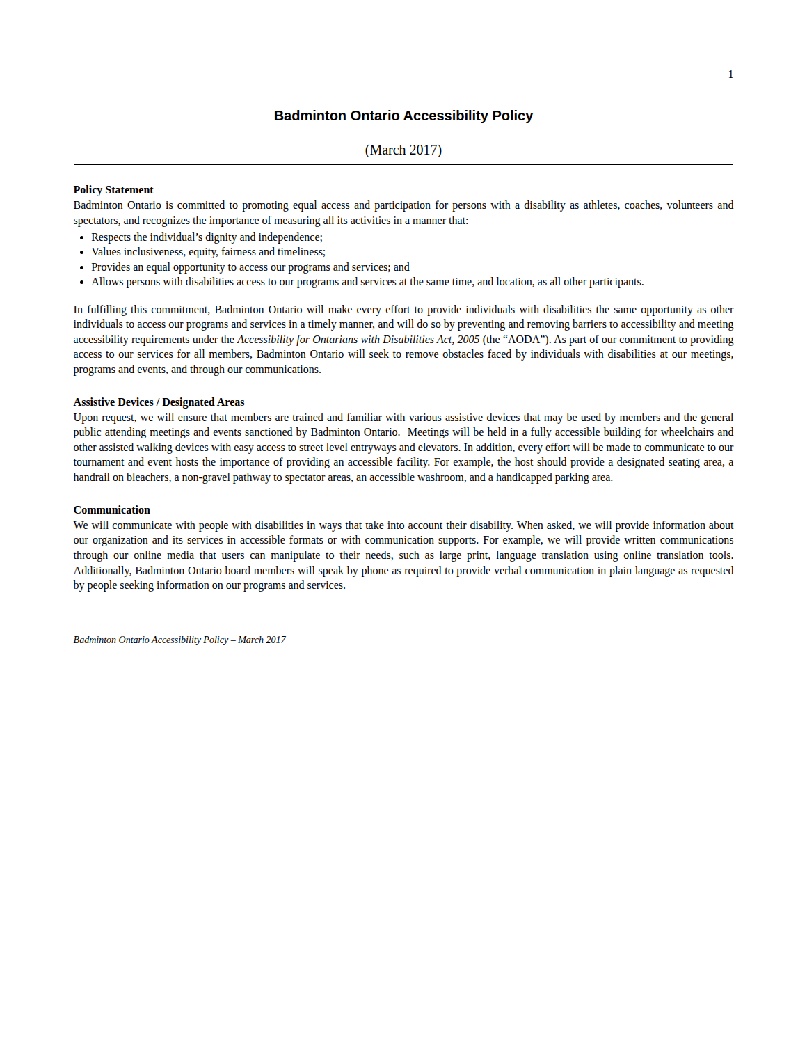1
Badminton Ontario Accessibility Policy
(March 2017)
Policy Statement
Badminton Ontario is committed to promoting equal access and participation for persons with a disability as athletes, coaches, volunteers and spectators, and recognizes the importance of measuring all its activities in a manner that:
Respects the individual’s dignity and independence;
Values inclusiveness, equity, fairness and timeliness;
Provides an equal opportunity to access our programs and services; and
Allows persons with disabilities access to our programs and services at the same time, and location, as all other participants.
In fulfilling this commitment, Badminton Ontario will make every effort to provide individuals with disabilities the same opportunity as other individuals to access our programs and services in a timely manner, and will do so by preventing and removing barriers to accessibility and meeting accessibility requirements under the Accessibility for Ontarians with Disabilities Act, 2005 (the “AODA”). As part of our commitment to providing access to our services for all members, Badminton Ontario will seek to remove obstacles faced by individuals with disabilities at our meetings, programs and events, and through our communications.
Assistive Devices / Designated Areas
Upon request, we will ensure that members are trained and familiar with various assistive devices that may be used by members and the general public attending meetings and events sanctioned by Badminton Ontario. Meetings will be held in a fully accessible building for wheelchairs and other assisted walking devices with easy access to street level entryways and elevators. In addition, every effort will be made to communicate to our tournament and event hosts the importance of providing an accessible facility. For example, the host should provide a designated seating area, a handrail on bleachers, a non-gravel pathway to spectator areas, an accessible washroom, and a handicapped parking area.
Communication
We will communicate with people with disabilities in ways that take into account their disability. When asked, we will provide information about our organization and its services in accessible formats or with communication supports. For example, we will provide written communications through our online media that users can manipulate to their needs, such as large print, language translation using online translation tools. Additionally, Badminton Ontario board members will speak by phone as required to provide verbal communication in plain language as requested by people seeking information on our programs and services.
Badminton Ontario Accessibility Policy – March 2017